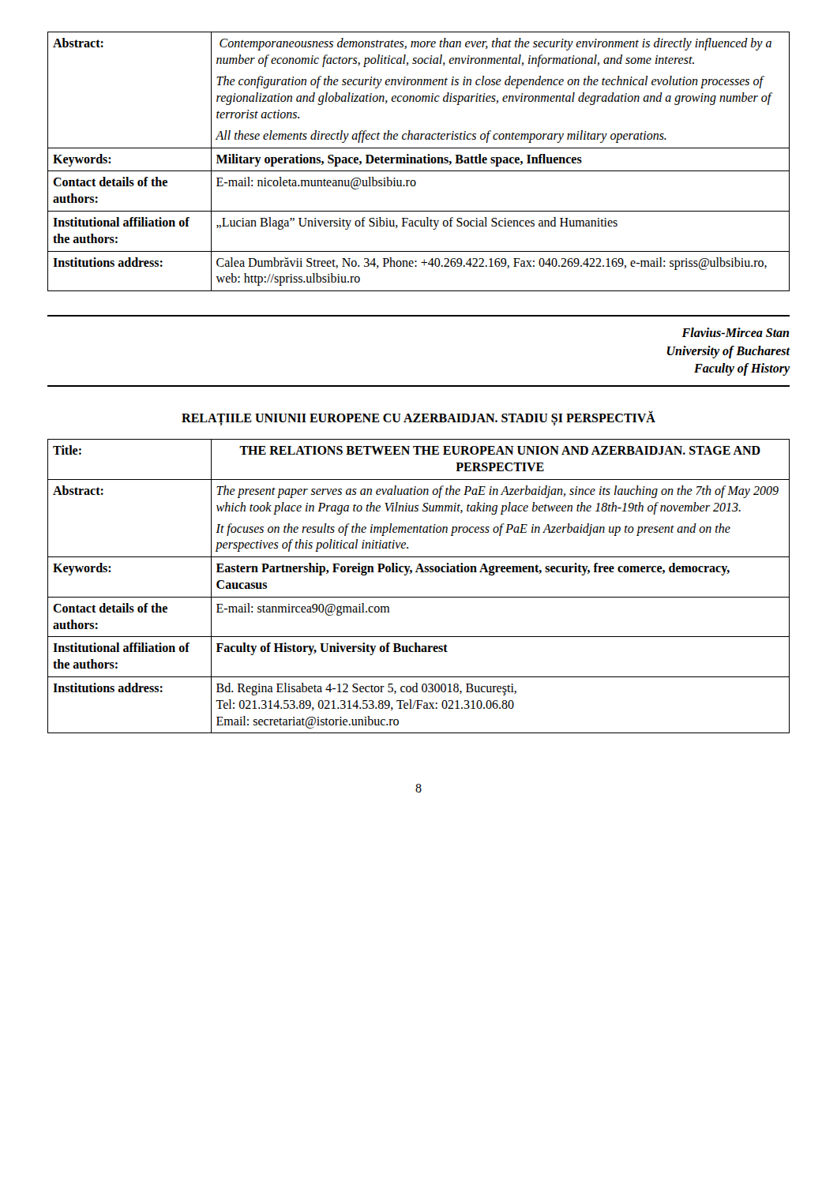| Abstract: | Contemporaneousness demonstrates, more than ever, that the security environment is directly influenced by a number of economic factors, political, social, environmental, informational, and some interest. The configuration of the security environment is in close dependence on the technical evolution processes of regionalization and globalization, economic disparities, environmental degradation and a growing number of terrorist actions. All these elements directly affect the characteristics of contemporary military operations. |
| Keywords: | Military operations, Space, Determinations, Battle space, Influences |
| Contact details of the authors: | E-mail: nicoleta.munteanu@ulbsibiu.ro |
| Institutional affiliation of the authors: | „Lucian Blaga” University of Sibiu, Faculty of Social Sciences and Humanities |
| Institutions address: | Calea Dumbrăvii Street, No. 34, Phone: +40.269.422.169, Fax: 040.269.422.169, e-mail: spriss@ulbsibiu.ro, web: http://spriss.ulbsibiu.ro |
Flavius-Mircea Stan
University of Bucharest
Faculty of History
RELAȚIILE UNIUNII EUROPENE CU AZERBAIDJAN. STADIU ȘI PERSPECTIVĂ
| Title: | THE RELATIONS BETWEEN THE EUROPEAN UNION AND AZERBAIDJAN. STAGE AND PERSPECTIVE |
| Abstract: | The present paper serves as an evaluation of the PaE in Azerbaidjan, since its lauching on the 7th of May 2009 which took place in Praga to the Vilnius Summit, taking place between the 18th-19th of november 2013. It focuses on the results of the implementation process of PaE in Azerbaidjan up to present and on the perspectives of this political initiative. |
| Keywords: | Eastern Partnership, Foreign Policy, Association Agreement, security, free comerce, democracy, Caucasus |
| Contact details of the authors: | E-mail: stanmircea90@gmail.com |
| Institutional affiliation of the authors: | Faculty of History, University of Bucharest |
| Institutions address: | Bd. Regina Elisabeta 4-12 Sector 5, cod 030018, Bucureşti, Tel: 021.314.53.89, 021.314.53.89, Tel/Fax: 021.310.06.80 Email: secretariat@istorie.unibuc.ro |
8